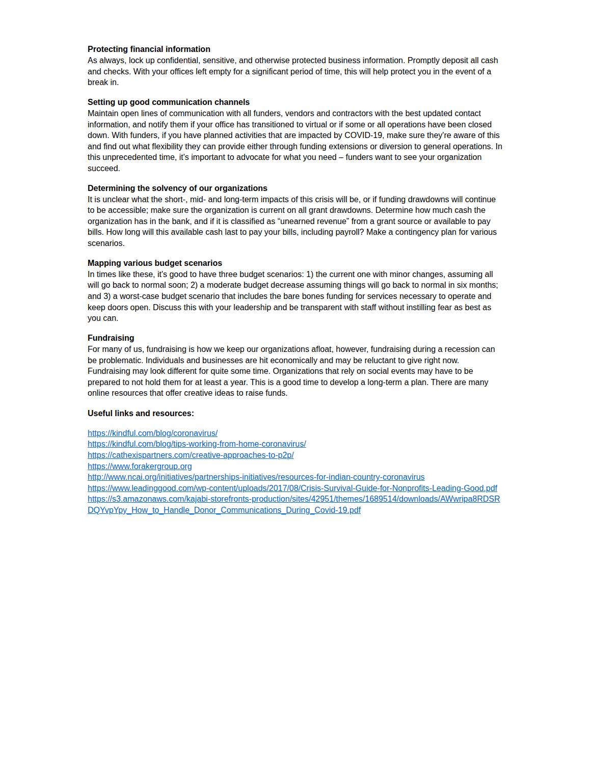Protecting financial information
As always, lock up confidential, sensitive, and otherwise protected business information. Promptly deposit all cash and checks. With your offices left empty for a significant period of time, this will help protect you in the event of a break in.
Setting up good communication channels
Maintain open lines of communication with all funders, vendors and contractors with the best updated contact information, and notify them if your office has transitioned to virtual or if some or all operations have been closed down. With funders, if you have planned activities that are impacted by COVID-19, make sure they're aware of this and find out what flexibility they can provide either through funding extensions or diversion to general operations. In this unprecedented time, it's important to advocate for what you need – funders want to see your organization succeed.
Determining the solvency of our organizations
It is unclear what the short-, mid- and long-term impacts of this crisis will be, or if funding drawdowns will continue to be accessible; make sure the organization is current on all grant drawdowns. Determine how much cash the organization has in the bank, and if it is classified as “unearned revenue” from a grant source or available to pay bills. How long will this available cash last to pay your bills, including payroll? Make a contingency plan for various scenarios.
Mapping various budget scenarios
In times like these, it's good to have three budget scenarios: 1) the current one with minor changes, assuming all will go back to normal soon; 2) a moderate budget decrease assuming things will go back to normal in six months; and 3) a worst-case budget scenario that includes the bare bones funding for services necessary to operate and keep doors open. Discuss this with your leadership and be transparent with staff without instilling fear as best as you can.
Fundraising
For many of us, fundraising is how we keep our organizations afloat, however, fundraising during a recession can be problematic. Individuals and businesses are hit economically and may be reluctant to give right now. Fundraising may look different for quite some time. Organizations that rely on social events may have to be prepared to not hold them for at least a year. This is a good time to develop a long-term a plan. There are many online resources that offer creative ideas to raise funds.
Useful links and resources:
https://kindful.com/blog/coronavirus/
https://kindful.com/blog/tips-working-from-home-coronavirus/
https://cathexispartners.com/creative-approaches-to-p2p/
https://www.forakergroup.org
http://www.ncai.org/initiatives/partnerships-initiatives/resources-for-indian-country-coronavirus
https://www.leadinggood.com/wp-content/uploads/2017/08/Crisis-Survival-Guide-for-Nonprofits-Leading-Good.pdf
https://s3.amazonaws.com/kajabi-storefronts-production/sites/42951/themes/1689514/downloads/AWwripa8RDSRDQYvpYpy_How_to_Handle_Donor_Communications_During_Covid-19.pdf